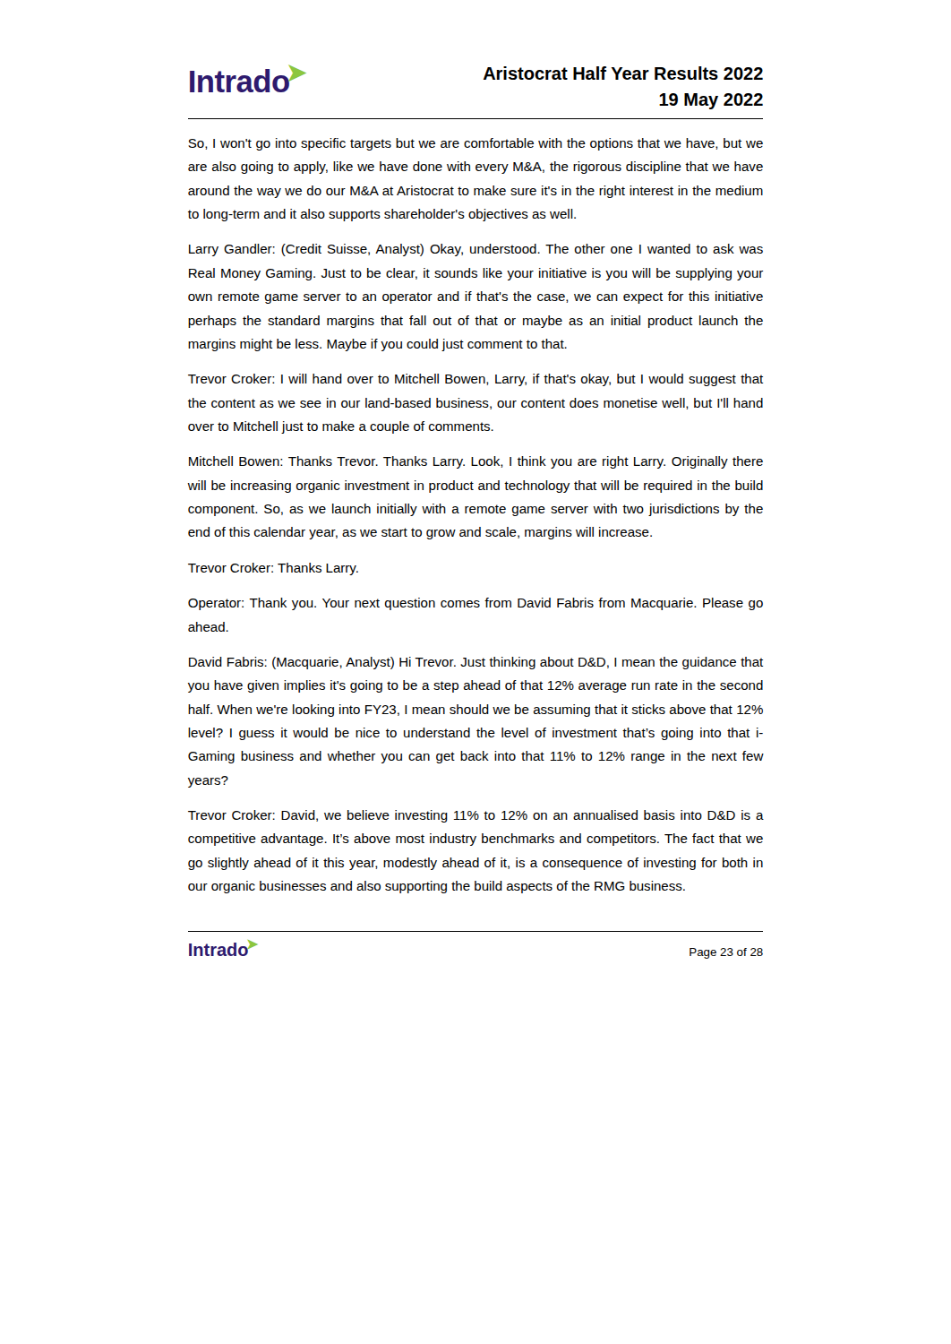Intrado➤
Aristocrat Half Year Results 2022
19 May 2022
So, I won't go into specific targets but we are comfortable with the options that we have, but we are also going to apply, like we have done with every M&A, the rigorous discipline that we have around the way we do our M&A at Aristocrat to make sure it's in the right interest in the medium to long-term and it also supports shareholder's objectives as well.
Larry Gandler: (Credit Suisse, Analyst) Okay, understood. The other one I wanted to ask was Real Money Gaming. Just to be clear, it sounds like your initiative is you will be supplying your own remote game server to an operator and if that's the case, we can expect for this initiative perhaps the standard margins that fall out of that or maybe as an initial product launch the margins might be less. Maybe if you could just comment to that.
Trevor Croker: I will hand over to Mitchell Bowen, Larry, if that's okay, but I would suggest that the content as we see in our land-based business, our content does monetise well, but I'll hand over to Mitchell just to make a couple of comments.
Mitchell Bowen: Thanks Trevor. Thanks Larry. Look, I think you are right Larry. Originally there will be increasing organic investment in product and technology that will be required in the build component. So, as we launch initially with a remote game server with two jurisdictions by the end of this calendar year, as we start to grow and scale, margins will increase.
Trevor Croker: Thanks Larry.
Operator: Thank you. Your next question comes from David Fabris from Macquarie. Please go ahead.
David Fabris: (Macquarie, Analyst) Hi Trevor. Just thinking about D&D, I mean the guidance that you have given implies it's going to be a step ahead of that 12% average run rate in the second half. When we're looking into FY23, I mean should we be assuming that it sticks above that 12% level? I guess it would be nice to understand the level of investment that’s going into that i-Gaming business and whether you can get back into that 11% to 12% range in the next few years?
Trevor Croker: David, we believe investing 11% to 12% on an annualised basis into D&D is a competitive advantage. It’s above most industry benchmarks and competitors. The fact that we go slightly ahead of it this year, modestly ahead of it, is a consequence of investing for both in our organic businesses and also supporting the build aspects of the RMG business.
Intrado➤
Page 23 of 28